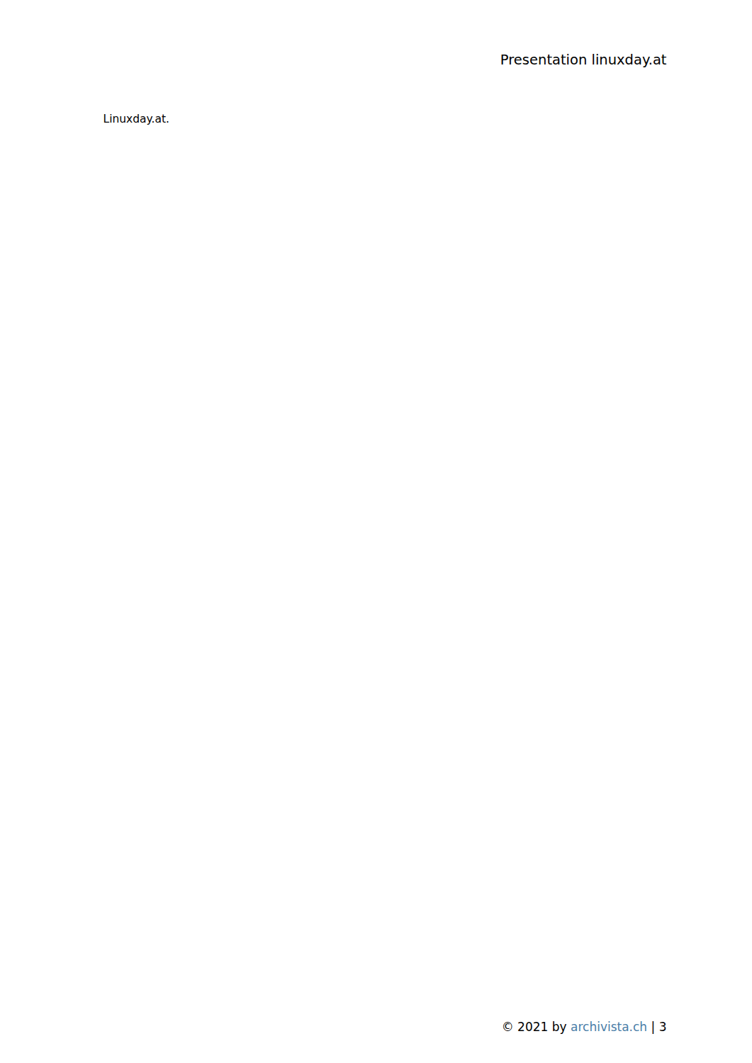Presentation linuxday.at
Linuxday.at.
© 2021 by archivista.ch | 3